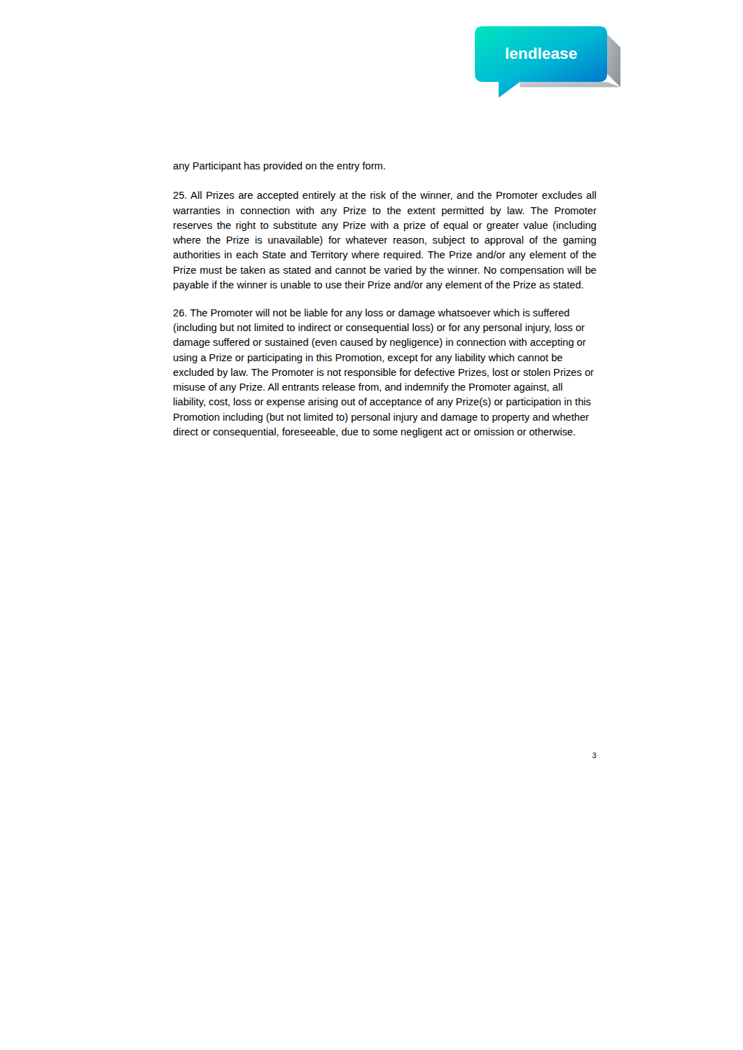lendlease
any Participant has provided on the entry form.
25. All Prizes are accepted entirely at the risk of the winner, and the Promoter excludes all warranties in connection with any Prize to the extent permitted by law. The Promoter reserves the right to substitute any Prize with a prize of equal or greater value (including where the Prize is unavailable) for whatever reason, subject to approval of the gaming authorities in each State and Territory where required. The Prize and/or any element of the Prize must be taken as stated and cannot be varied by the winner. No compensation will be payable if the winner is unable to use their Prize and/or any element of the Prize as stated.
26. The Promoter will not be liable for any loss or damage whatsoever which is suffered (including but not limited to indirect or consequential loss) or for any personal injury, loss or damage suffered or sustained (even caused by negligence) in connection with accepting or using a Prize or participating in this Promotion, except for any liability which cannot be excluded by law. The Promoter is not responsible for defective Prizes, lost or stolen Prizes or misuse of any Prize. All entrants release from, and indemnify the Promoter against, all liability, cost, loss or expense arising out of acceptance of any Prize(s) or participation in this Promotion including (but not limited to) personal injury and damage to property and whether direct or consequential, foreseeable, due to some negligent act or omission or otherwise.
3